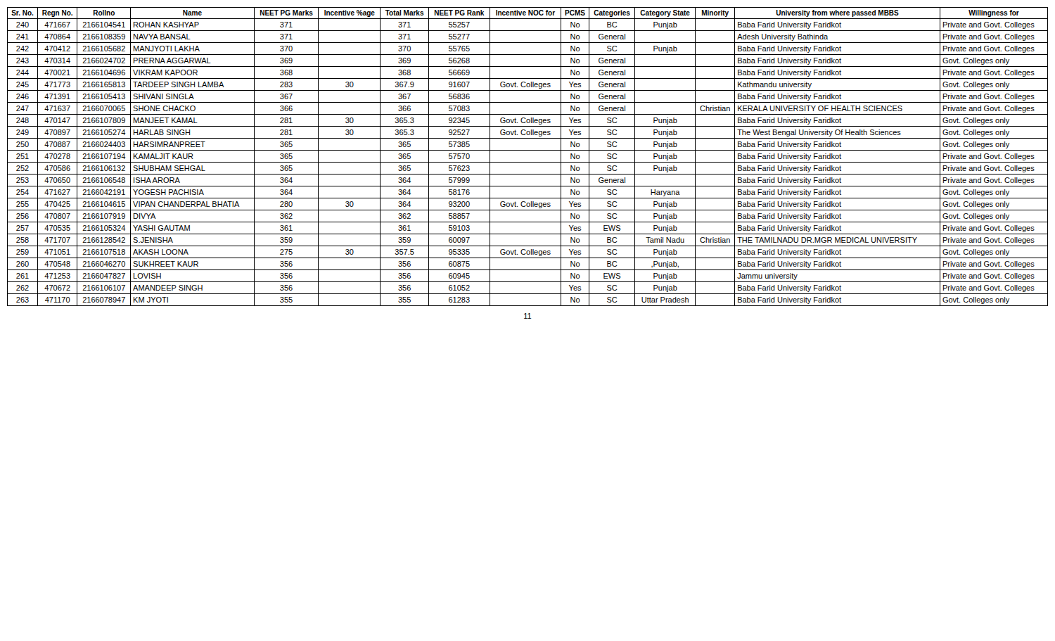| Sr. No. | Regn No. | Rollno | Name | NEET PG Marks | Incentive %age | Total Marks | NEET PG Rank | Incentive NOC for | PCMS | Categories | Category State | Minority | University from where passed MBBS | Willingness for |
| --- | --- | --- | --- | --- | --- | --- | --- | --- | --- | --- | --- | --- | --- | --- |
| 240 | 471667 | 2166104541 | ROHAN KASHYAP | 371 | | 371 | 55257 | | No | BC | Punjab | | Baba Farid University Faridkot | Private and Govt. Colleges |
| 241 | 470864 | 2166108359 | NAVYA BANSAL | 371 | | 371 | 55277 | | No | General | | | Adesh University Bathinda | Private and Govt. Colleges |
| 242 | 470412 | 2166105682 | MANJYOTI LAKHA | 370 | | 370 | 55765 | | No | SC | Punjab | | Baba Farid University Faridkot | Private and Govt. Colleges |
| 243 | 470314 | 2166024702 | PRERNA AGGARWAL | 369 | | 369 | 56268 | | No | General | | | Baba Farid University Faridkot | Govt. Colleges only |
| 244 | 470021 | 2166104696 | VIKRAM KAPOOR | 368 | | 368 | 56669 | | No | General | | | Baba Farid University Faridkot | Private and Govt. Colleges |
| 245 | 471773 | 2166165813 | TARDEEP SINGH LAMBA | 283 | 30 | 367.9 | 91607 | Govt. Colleges | Yes | General | | | Kathmandu university | Govt. Colleges only |
| 246 | 471391 | 2166105413 | SHIVANI SINGLA | 367 | | 367 | 56836 | | No | General | | | Baba Farid University Faridkot | Private and Govt. Colleges |
| 247 | 471637 | 2166070065 | SHONE CHACKO | 366 | | 366 | 57083 | | No | General | | Christian | KERALA UNIVERSITY OF HEALTH SCIENCES | Private and Govt. Colleges |
| 248 | 470147 | 2166107809 | MANJEET KAMAL | 281 | 30 | 365.3 | 92345 | Govt. Colleges | Yes | SC | Punjab | | Baba Farid University Faridkot | Govt. Colleges only |
| 249 | 470897 | 2166105274 | HARLAB SINGH | 281 | 30 | 365.3 | 92527 | Govt. Colleges | Yes | SC | Punjab | | The West Bengal University Of Health Sciences | Govt. Colleges only |
| 250 | 470887 | 2166024403 | HARSIMRANPREET | 365 | | 365 | 57385 | | No | SC | Punjab | | Baba Farid University Faridkot | Govt. Colleges only |
| 251 | 470278 | 2166107194 | KAMALJIT KAUR | 365 | | 365 | 57570 | | No | SC | Punjab | | Baba Farid University Faridkot | Private and Govt. Colleges |
| 252 | 470586 | 2166106132 | SHUBHAM SEHGAL | 365 | | 365 | 57623 | | No | SC | Punjab | | Baba Farid University Faridkot | Private and Govt. Colleges |
| 253 | 470650 | 2166106548 | ISHA ARORA | 364 | | 364 | 57999 | | No | General | | | Baba Farid University Faridkot | Private and Govt. Colleges |
| 254 | 471627 | 2166042191 | YOGESH PACHISIA | 364 | | 364 | 58176 | | No | SC | Haryana | | Baba Farid University Faridkot | Govt. Colleges only |
| 255 | 470425 | 2166104615 | VIPAN CHANDERPAL BHATIA | 280 | 30 | 364 | 93200 | Govt. Colleges | Yes | SC | Punjab | | Baba Farid University Faridkot | Govt. Colleges only |
| 256 | 470807 | 2166107919 | DIVYA | 362 | | 362 | 58857 | | No | SC | Punjab | | Baba Farid University Faridkot | Govt. Colleges only |
| 257 | 470535 | 2166105324 | YASHI GAUTAM | 361 | | 361 | 59103 | | Yes | EWS | Punjab | | Baba Farid University Faridkot | Private and Govt. Colleges |
| 258 | 471707 | 2166128542 | S.JENISHA | 359 | | 359 | 60097 | | No | BC | Tamil Nadu | Christian | THE TAMILNADU DR.MGR MEDICAL UNIVERSITY | Private and Govt. Colleges |
| 259 | 471051 | 2166107518 | AKASH LOONA | 275 | 30 | 357.5 | 95335 | Govt. Colleges | Yes | SC | Punjab | | Baba Farid University Faridkot | Govt. Colleges only |
| 260 | 470548 | 2166046270 | SUKHREET KAUR | 356 | | 356 | 60875 | | No | BC | ,Punjab, | | Baba Farid University Faridkot | Private and Govt. Colleges |
| 261 | 471253 | 2166047827 | LOVISH | 356 | | 356 | 60945 | | No | EWS | Punjab | | Jammu university | Private and Govt. Colleges |
| 262 | 470672 | 2166106107 | AMANDEEP SINGH | 356 | | 356 | 61052 | | Yes | SC | Punjab | | Baba Farid University Faridkot | Private and Govt. Colleges |
| 263 | 471170 | 2166078947 | KM JYOTI | 355 | | 355 | 61283 | | No | SC | Uttar Pradesh | | Baba Farid University Faridkot | Govt. Colleges only |
11